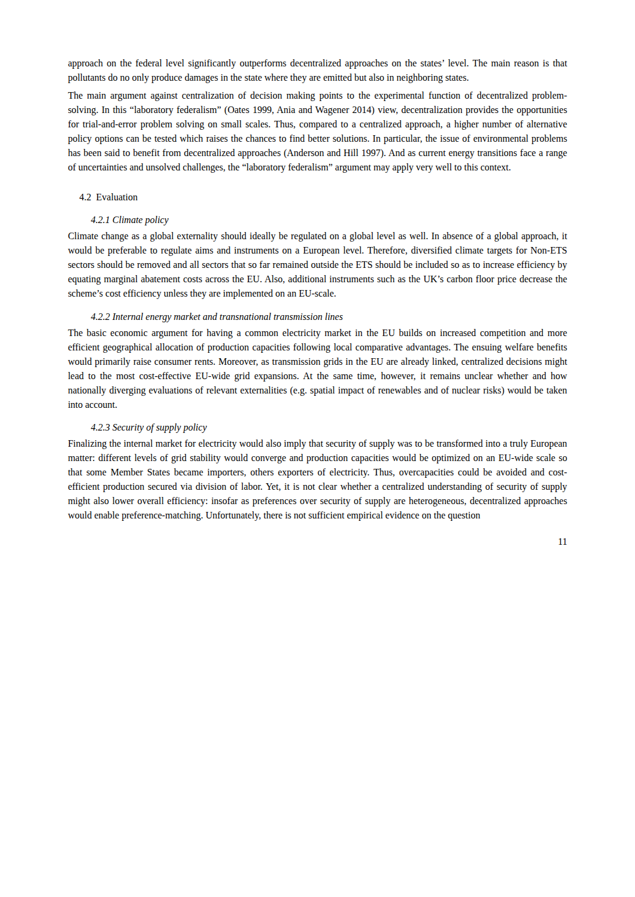approach on the federal level significantly outperforms decentralized approaches on the states’ level. The main reason is that pollutants do no only produce damages in the state where they are emitted but also in neighboring states.
The main argument against centralization of decision making points to the experimental function of decentralized problem-solving. In this “laboratory federalism” (Oates 1999, Ania and Wagener 2014) view, decentralization provides the opportunities for trial-and-error problem solving on small scales. Thus, compared to a centralized approach, a higher number of alternative policy options can be tested which raises the chances to find better solutions. In particular, the issue of environmental problems has been said to benefit from decentralized approaches (Anderson and Hill 1997). And as current energy transitions face a range of uncertainties and unsolved challenges, the “laboratory federalism” argument may apply very well to this context.
4.2 Evaluation
4.2.1 Climate policy
Climate change as a global externality should ideally be regulated on a global level as well. In absence of a global approach, it would be preferable to regulate aims and instruments on a European level. Therefore, diversified climate targets for Non-ETS sectors should be removed and all sectors that so far remained outside the ETS should be included so as to increase efficiency by equating marginal abatement costs across the EU. Also, additional instruments such as the UK’s carbon floor price decrease the scheme’s cost efficiency unless they are implemented on an EU-scale.
4.2.2 Internal energy market and transnational transmission lines
The basic economic argument for having a common electricity market in the EU builds on increased competition and more efficient geographical allocation of production capacities following local comparative advantages. The ensuing welfare benefits would primarily raise consumer rents. Moreover, as transmission grids in the EU are already linked, centralized decisions might lead to the most cost-effective EU-wide grid expansions. At the same time, however, it remains unclear whether and how nationally diverging evaluations of relevant externalities (e.g. spatial impact of renewables and of nuclear risks) would be taken into account.
4.2.3 Security of supply policy
Finalizing the internal market for electricity would also imply that security of supply was to be transformed into a truly European matter: different levels of grid stability would converge and production capacities would be optimized on an EU-wide scale so that some Member States became importers, others exporters of electricity. Thus, overcapacities could be avoided and cost-efficient production secured via division of labor. Yet, it is not clear whether a centralized understanding of security of supply might also lower overall efficiency: insofar as preferences over security of supply are heterogeneous, decentralized approaches would enable preference-matching. Unfortunately, there is not sufficient empirical evidence on the question
11